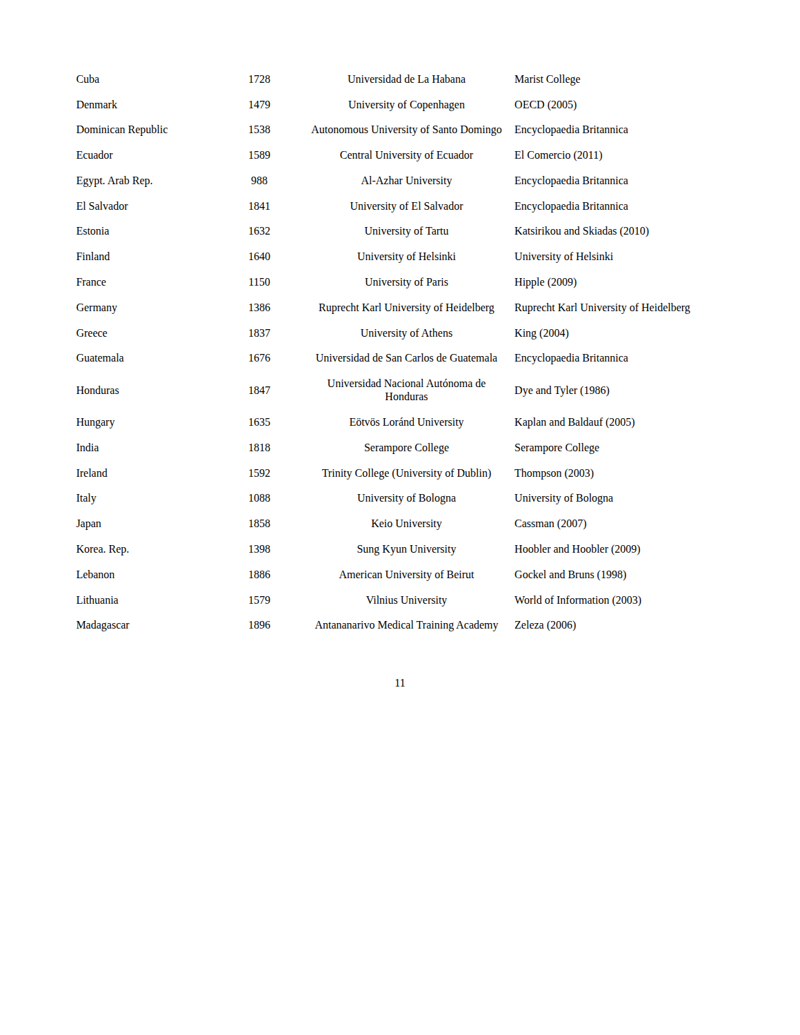| Cuba | 1728 | Universidad de La Habana | Marist College |
| Denmark | 1479 | University of Copenhagen | OECD (2005) |
| Dominican Republic | 1538 | Autonomous University of Santo Domingo | Encyclopaedia Britannica |
| Ecuador | 1589 | Central University of Ecuador | El Comercio (2011) |
| Egypt. Arab Rep. | 988 | Al-Azhar University | Encyclopaedia Britannica |
| El Salvador | 1841 | University of El Salvador | Encyclopaedia Britannica |
| Estonia | 1632 | University of Tartu | Katsirikou and Skiadas (2010) |
| Finland | 1640 | University of Helsinki | University of Helsinki |
| France | 1150 | University of Paris | Hipple (2009) |
| Germany | 1386 | Ruprecht Karl University of Heidelberg | Ruprecht Karl University of Heidelberg |
| Greece | 1837 | University of Athens | King (2004) |
| Guatemala | 1676 | Universidad de San Carlos de Guatemala | Encyclopaedia Britannica |
| Honduras | 1847 | Universidad Nacional Autónoma de Honduras | Dye and Tyler (1986) |
| Hungary | 1635 | Eötvös Loránd University | Kaplan and Baldauf (2005) |
| India | 1818 | Serampore College | Serampore College |
| Ireland | 1592 | Trinity College (University of Dublin) | Thompson (2003) |
| Italy | 1088 | University of Bologna | University of Bologna |
| Japan | 1858 | Keio University | Cassman (2007) |
| Korea. Rep. | 1398 | Sung Kyun University | Hoobler and Hoobler (2009) |
| Lebanon | 1886 | American University of Beirut | Gockel and Bruns (1998) |
| Lithuania | 1579 | Vilnius University | World of Information (2003) |
| Madagascar | 1896 | Antananarivo Medical Training Academy | Zeleza (2006) |
11